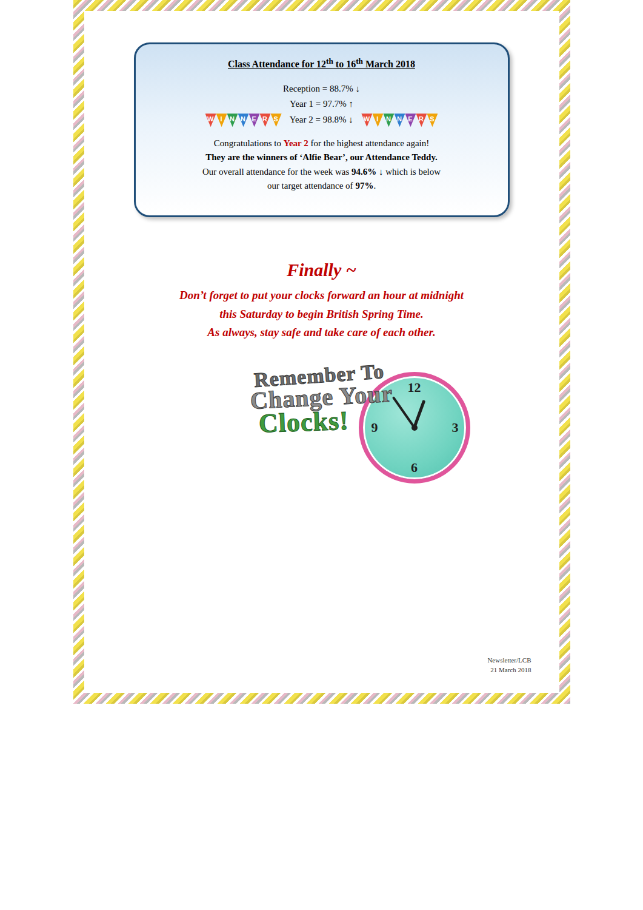Class Attendance for 12th to 16th March 2018
Reception = 88.7% ↓
Year 1 = 97.7% ↑
WINNERS Year 2 = 98.8% ↓ WINNERS
Congratulations to Year 2 for the highest attendance again!
They are the winners of ‘Alfie Bear’, our Attendance Teddy.
Our overall attendance for the week was 94.6% ↓ which is below
our target attendance of 97%.
Finally ~
Don’t forget to put your clocks forward an hour at midnight
this Saturday to begin British Spring Time.
As always, stay safe and take care of each other.
Remember To Change Your Clocks!
12 3 6 9
ZWANI.COM
Newsletter/LCB
21 March 2018